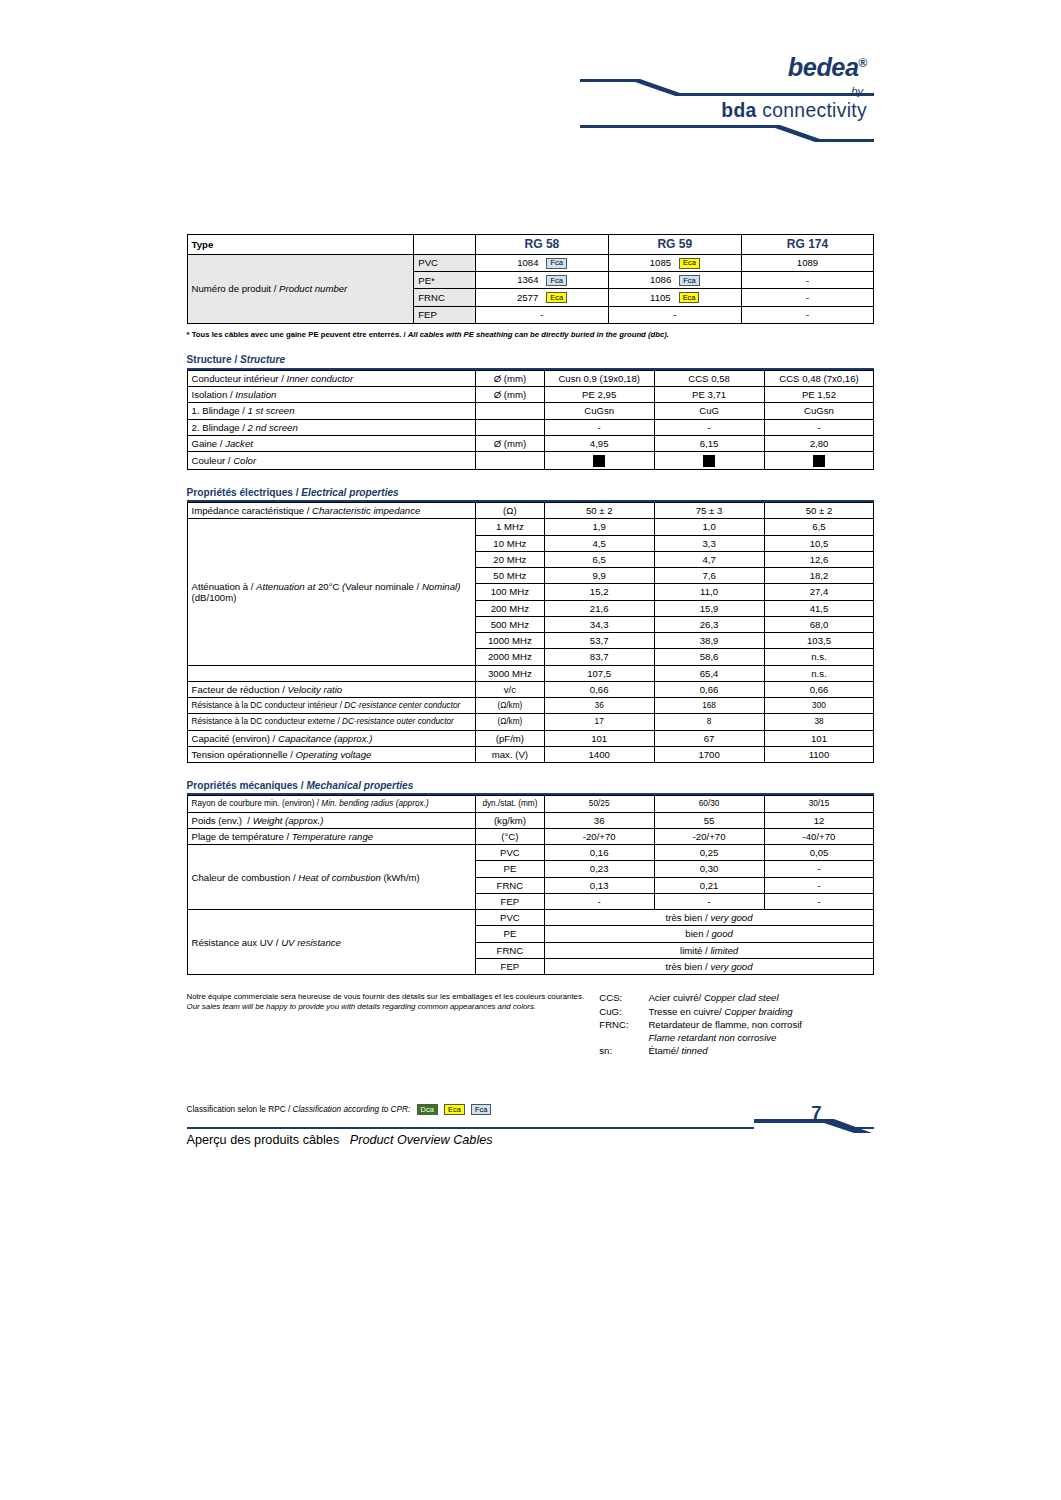bedea®
by
bda connectivity
| Type | | RG 58 | RG 59 | RG 174 |
| Numéro de produit / Product number | PVC | 1084 Fca | 1085 Eca | 1089 |
| PE* | 1364 Fca | 1086 Fca | - |
| FRNC | 2577 Eca | 1105 Eca | - |
| FEP | - | - | - |
* Tous les câbles avec une gaine PE peuvent être enterrés. / All cables with PE sheathing can be directly buried in the ground (dbc).
Structure / Structure
| Conducteur intérieur / Inner conductor | Ø (mm) | Cusn 0,9 (19x0,18) | CCS 0,58 | CCS 0,48 (7x0,16) |
| Isolation / Insulation | Ø (mm) | PE 2,95 | PE 3,71 | PE 1,52 |
| 1. Blindage / 1 st screen | | CuGsn | CuG | CuGsn |
| 2. Blindage / 2 nd screen | | - | - | - |
| Gaine / Jacket | Ø (mm) | 4,95 | 6,15 | 2,80 |
| Couleur / Color | | | | |
Propriétés électriques / Electrical properties
| Impédance caractéristique / Characteristic impedance | (Ω) | 50 ± 2 | 75 ± 3 | 50 ± 2 |
| Atténuation à / Attenuation at 20°C ( Valeur nominale / Nominal) (dB/100m) | 1 MHz | 1,9 | 1,0 | 6,5 |
| 10 MHz | 4,5 | 3,3 | 10,5 |
| 20 MHz | 6,5 | 4,7 | 12,6 |
| 50 MHz | 9,9 | 7,6 | 18,2 |
| 100 MHz | 15,2 | 11,0 | 27,4 |
| 200 MHz | 21,6 | 15,9 | 41,5 |
| 500 MHz | 34,3 | 26,3 | 68,0 |
| 1000 MHz | 53,7 | 38,9 | 103,5 |
| 2000 MHz | 83,7 | 58,6 | n.s. |
| | 3000 MHz | 107,5 | 65,4 | n.s. |
| Facteur de réduction / Velocity ratio | v/c | 0,66 | 0,66 | 0,66 |
| Résistance à la DC conducteur intérieur / DC-resistance center conductor | (Ω/km) | 36 | 168 | 300 |
| Résistance à la DC conducteur externe / DC-resistance outer conductor | (Ω/km) | 17 | 8 | 38 |
| Capacité (environ) / Capacitance (approx.) | (pF/m) | 101 | 67 | 101 |
| Tension opérationnelle / Operating voltage | max. (V) | 1400 | 1700 | 1100 |
Propriétés mécaniques / Mechanical properties
| Rayon de courbure min. (environ) / Min. bending radius (approx.) | dyn./stat. (mm) | 50/25 | 60/30 | 30/15 |
| Poids (env.) / Weight (approx.) | (kg/km) | 36 | 55 | 12 |
| Plage de température / Temperature range | (°C) | -20/+70 | -20/+70 | -40/+70 |
| Chaleur de combustion / Heat of combustion (kWh/m) | PVC | 0,16 | 0,25 | 0,05 |
| PE | 0,23 | 0,30 | - |
| FRNC | 0,13 | 0,21 | - |
| FEP | - | - | - |
| Résistance aux UV / UV resistance | PVC | très bien / very good |
| PE | bien / good |
| FRNC | limité / limited |
| FEP | très bien / very good |
Notre équipe commerciale sera heureuse de vous fournir des détails sur les emballages et les couleurs courantes.
Our sales team will be happy to provide you with details regarding common appearances and colors.
| CCS: | Acier cuivré/ Copper clad steel |
| CuG: | Tresse en cuivre/ Copper braiding |
| FRNC: | Retardateur de flamme, non corrosif Flame retardant non corrosive |
| sn: | Étamé/ tinned |
Classification selon le RPC / Classification according to CPR: Dca Eca Fca
Aperçu des produits câbles Product Overview Cables 7